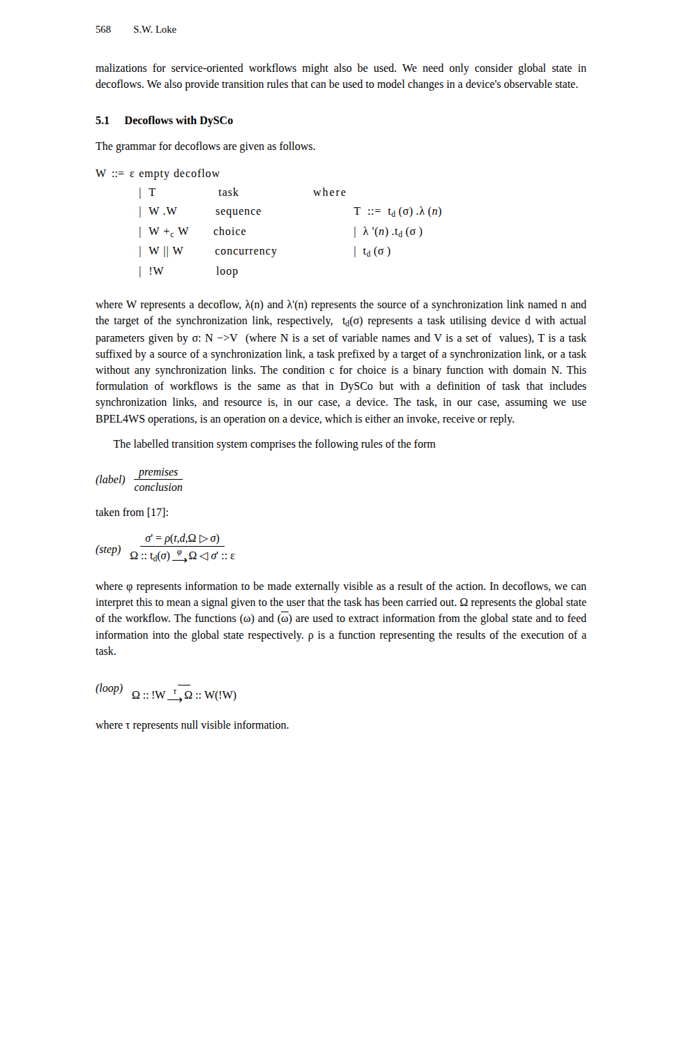568 S.W. Loke
malizations for service-oriented workflows might also be used. We need only consider global state in decoflows. We also provide transition rules that can be used to model changes in a device's observable state.
5.1 Decoflows with DySCo
The grammar for decoflows are given as follows.
| W ::= ε | empty decoflow | | |
| | / T task | where | |
| | / W .W sequence | | T ::= t d (σ) .λ ( n ) |
| | / W + c W choice | | / λ '( n ) .t d (σ ) |
| | / W // W concurrency | | / t d (σ ) |
| | / !W loop | | |
where W represents a decoflow, λ(n) and λ'(n) represents the source of a synchronization link named n and the target of the synchronization link, respectively, td(σ) represents a task utilising device d with actual parameters given by σ: N −>V (where N is a set of variable names and V is a set of values), T is a task suffixed by a source of a synchronization link, a task prefixed by a target of a synchronization link, or a task without any synchronization links. The condition c for choice is a binary function with domain N. This formulation of workflows is the same as that in DySCo but with a definition of task that includes synchronization links, and resource is, in our case, a device. The task, in our case, assuming we use BPEL4WS operations, is an operation on a device, which is either an invoke, receive or reply.
The labelled transition system comprises the following rules of the form
(label) premises conclusion
taken from [17]:
(step) σ' = ρ(t,d,Ω ▷ σ) Ω :: td(σ)φ⟶Ω ◁ σ' :: ε
where φ represents information to be made externally visible as a result of the action. In decoflows, we can interpret this to mean a signal given to the user that the task has been carried out. Ω represents the global state of the workflow. The functions (ω) and (ω) are used to extract information from the global state and to feed information into the global state respectively. ρ is a function representing the results of the execution of a task.
(loop) Ω :: !Wτ⟶Ω :: W(!W)
where τ represents null visible information.